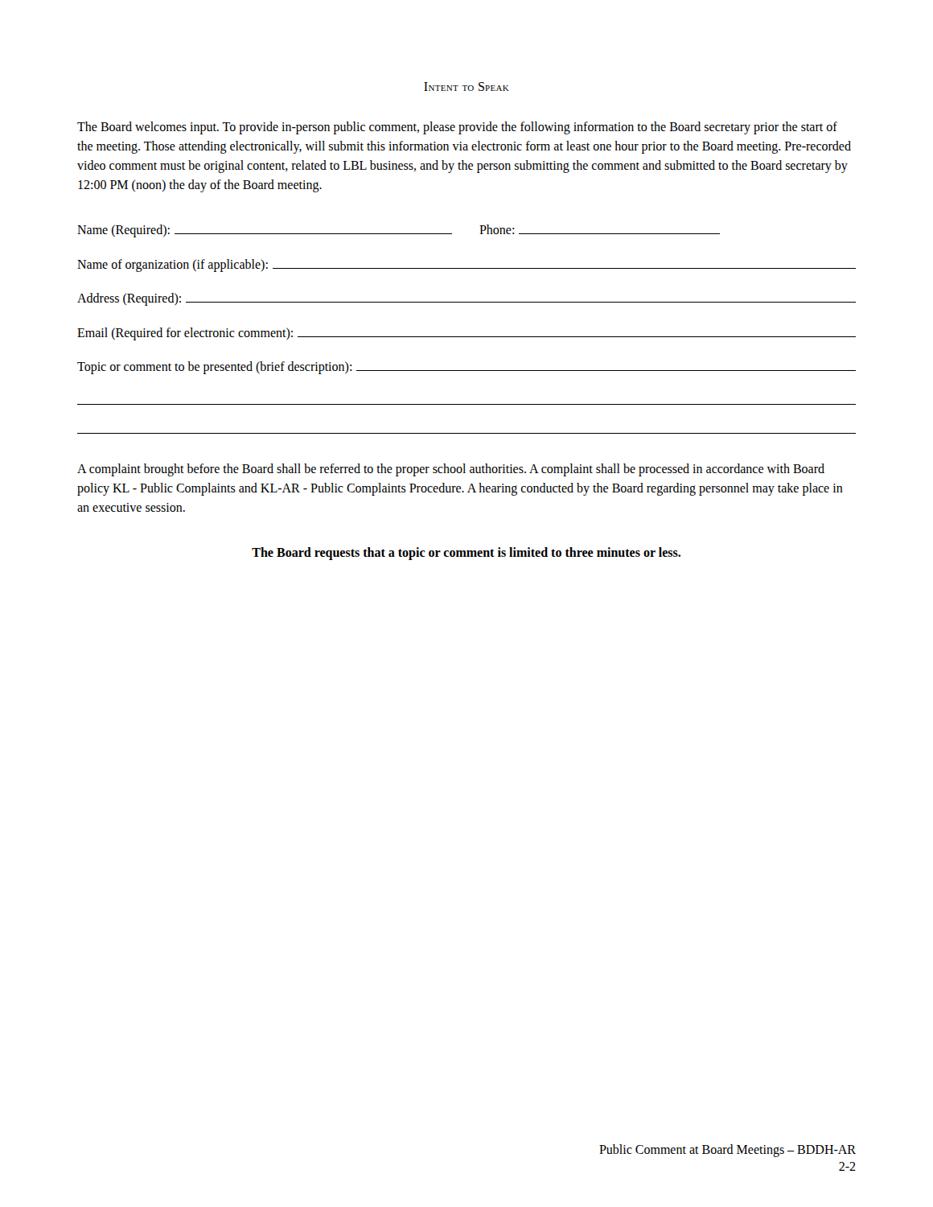Intent to Speak
The Board welcomes input. To provide in-person public comment, please provide the following information to the Board secretary prior the start of the meeting. Those attending electronically, will submit this information via electronic form at least one hour prior to the Board meeting. Pre-recorded video comment must be original content, related to LBL business, and by the person submitting the comment and submitted to the Board secretary by 12:00 PM (noon) the day of the Board meeting.
Name (Required): Phone:
Name of organization (if applicable):
Address (Required):
Email (Required for electronic comment):
Topic or comment to be presented (brief description):
A complaint brought before the Board shall be referred to the proper school authorities. A complaint shall be processed in accordance with Board policy KL - Public Complaints and KL-AR - Public Complaints Procedure. A hearing conducted by the Board regarding personnel may take place in an executive session.
The Board requests that a topic or comment is limited to three minutes or less.
Public Comment at Board Meetings – BDDH-AR
2-2